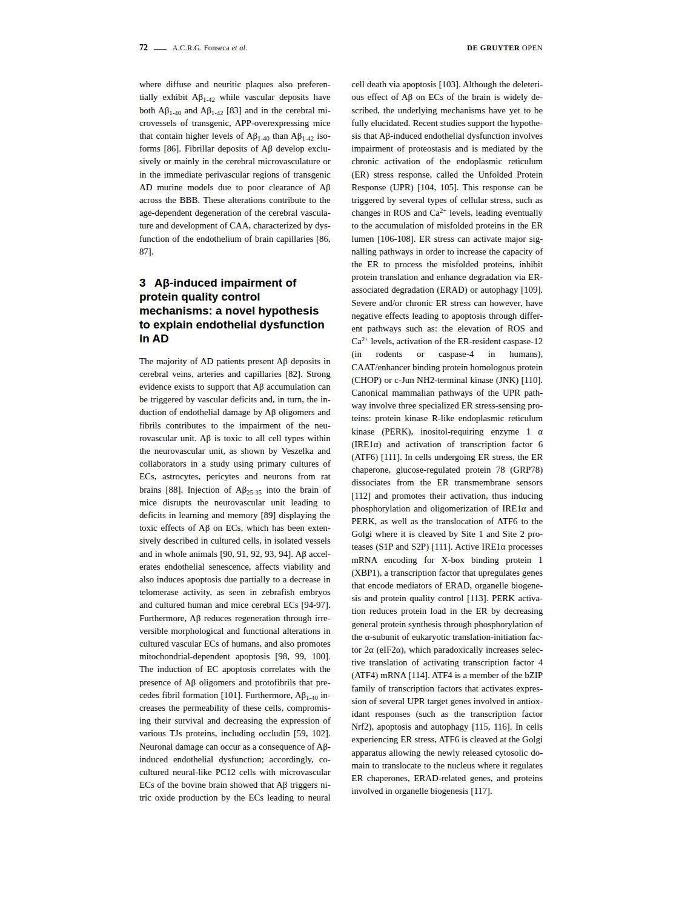72 A.C.R.G. Fonseca et al.
DE GRUYTER OPEN
where diffuse and neuritic plaques also preferentially exhibit Aβ1-42 while vascular deposits have both Aβ1-40 and Aβ1-42 [83] and in the cerebral microvessels of transgenic, APP-overexpressing mice that contain higher levels of Aβ1-40 than Aβ1-42 isoforms [86]. Fibrillar deposits of Aβ develop exclusively or mainly in the cerebral microvasculature or in the immediate perivascular regions of transgenic AD murine models due to poor clearance of Aβ across the BBB. These alterations contribute to the age-dependent degeneration of the cerebral vasculature and development of CAA, characterized by dysfunction of the endothelium of brain capillaries [86, 87].
3 Aβ-induced impairment of protein quality control mechanisms: a novel hypothesis to explain endo­thelial dysfunction in AD
The majority of AD patients present Aβ deposits in cerebral veins, arteries and capillaries [82]. Strong evidence exists to support that Aβ accumulation can be triggered by vascular deficits and, in turn, the induction of endothelial damage by Aβ oligomers and fibrils contributes to the impairment of the neurovascular unit. Aβ is toxic to all cell types within the neurovascular unit, as shown by Veszelka and collaborators in a study using primary cultures of ECs, astrocytes, pericytes and neurons from rat brains [88]. Injection of Aβ25-35 into the brain of mice disrupts the neurovascular unit leading to deficits in learning and memory [89] displaying the toxic effects of Aβ on ECs, which has been extensively described in cultured cells, in isolated vessels and in whole animals [90, 91, 92, 93, 94]. Aβ accelerates endothelial senescence, affects viability and also induces apoptosis due partially to a decrease in telomerase activity, as seen in zebrafish embryos and cultured human and mice cerebral ECs [94-97]. Furthermore, Aβ reduces regeneration through irreversible morphological and functional alterations in cultured vascular ECs of humans, and also promotes mitochondrial-dependent apoptosis [98, 99, 100]. The induction of EC apoptosis correlates with the presence of Aβ oligomers and protofibrils that precedes fibril formation [101]. Furthermore, Aβ1-40 increases the permeability of these cells, compromising their survival and decreasing the expression of various TJs proteins, including occludin [59, 102]. Neuronal damage can occur as a consequence of Aβ-induced endothelial dysfunction; accordingly, co-cultured neural-like PC12 cells with microvascular ECs of the bovine brain showed that Aβ triggers nitric oxide production by the ECs leading to neural cell death via apoptosis [103]. Although the deleterious effect of Aβ on ECs of the brain is widely described, the underlying mechanisms have yet to be fully elucidated. Recent studies support the hypothesis that Aβ-induced endothelial dysfunction involves impairment of proteostasis and is mediated by the chronic activation of the endoplasmic reticulum (ER) stress response, called the Unfolded Protein Response (UPR) [104, 105]. This response can be triggered by several types of cellular stress, such as changes in ROS and Ca2+ levels, leading eventually to the accumulation of misfolded proteins in the ER lumen [106-108]. ER stress can activate major signalling pathways in order to increase the capacity of the ER to process the misfolded proteins, inhibit protein translation and enhance degradation via ER-associated degradation (ERAD) or autophagy [109]. Severe and/or chronic ER stress can however, have negative effects leading to apoptosis through different pathways such as: the elevation of ROS and Ca2+ levels, activation of the ER-resident caspase-12 (in rodents or caspase-4 in humans), CAAT/enhancer binding protein homologous protein (CHOP) or c-Jun NH2-terminal kinase (JNK) [110]. Canonical mammalian pathways of the UPR pathway involve three specialized ER stress-sensing proteins: protein kinase R-like endoplasmic reticulum kinase (PERK), inositol-requiring enzyme 1 α (IRE1α) and activation of transcription factor 6 (ATF6) [111]. In cells undergoing ER stress, the ER chaperone, glucose-regulated protein 78 (GRP78) dissociates from the ER transmembrane sensors [112] and promotes their activation, thus inducing phosphorylation and oligomerization of IRE1α and PERK, as well as the translocation of ATF6 to the Golgi where it is cleaved by Site 1 and Site 2 proteases (S1P and S2P) [111]. Active IRE1α processes mRNA encoding for X-box binding protein 1 (XBP1), a transcription factor that upregulates genes that encode mediators of ERAD, organelle biogenesis and protein quality control [113]. PERK activation reduces protein load in the ER by decreasing general protein synthesis through phosphorylation of the α-subunit of eukaryotic translation-initiation factor 2α (eIF2α), which paradoxically increases selective translation of activating transcription factor 4 (ATF4) mRNA [114]. ATF4 is a member of the bZIP family of transcription factors that activates expression of several UPR target genes involved in antioxidant responses (such as the transcription factor Nrf2), apoptosis and autophagy [115, 116]. In cells experiencing ER stress, ATF6 is cleaved at the Golgi apparatus allowing the newly released cytosolic domain to translocate to the nucleus where it regulates ER chaperones, ERAD-related genes, and proteins involved in organelle biogenesis [117].